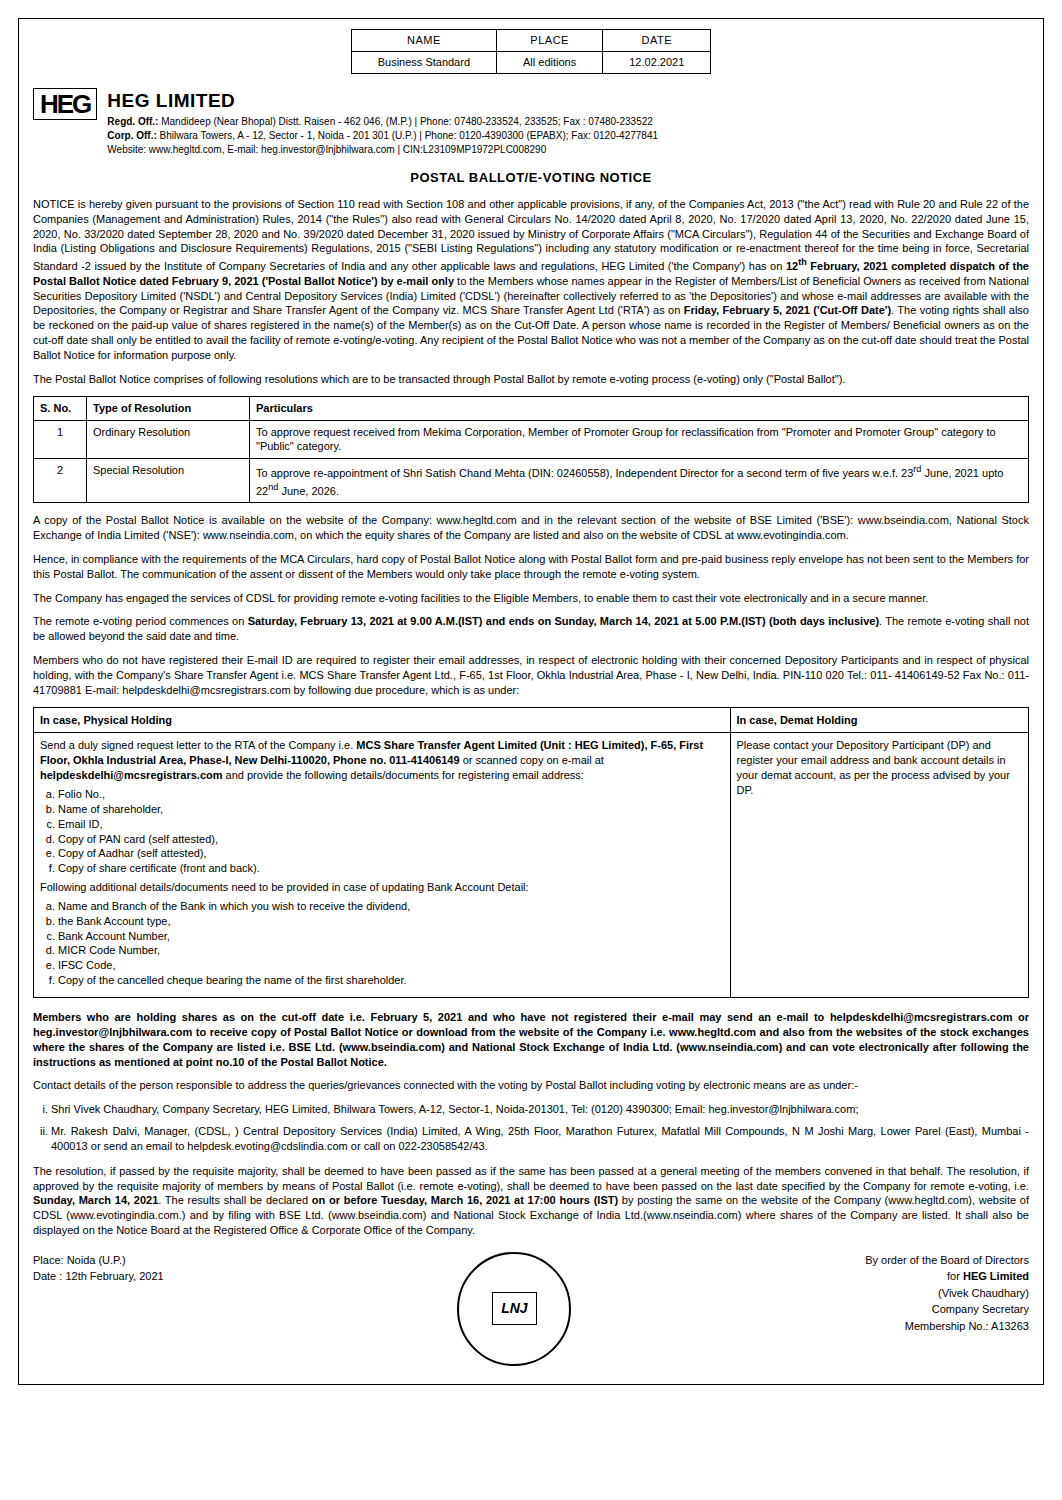| NAME | PLACE | DATE |
| --- | --- | --- |
| Business Standard | All editions | 12.02.2021 |
HEG
HEG LIMITED
Regd. Off.: Mandideep (Near Bhopal) Distt. Raisen - 462 046, (M.P.) | Phone: 07480-233524, 233525; Fax : 07480-233522
Corp. Off.: Bhilwara Towers, A - 12, Sector - 1, Noida - 201 301 (U.P.) | Phone: 0120-4390300 (EPABX); Fax: 0120-4277841
Website: www.hegltd.com, E-mail: heg.investor@lnjbhilwara.com | CIN:L23109MP1972PLC008290
POSTAL BALLOT/E-VOTING NOTICE
NOTICE is hereby given pursuant to the provisions of Section 110 read with Section 108 and other applicable provisions, if any, of the Companies Act, 2013 ("the Act") read with Rule 20 and Rule 22 of the Companies (Management and Administration) Rules, 2014 ("the Rules") also read with General Circulars No. 14/2020 dated April 8, 2020, No. 17/2020 dated April 13, 2020, No. 22/2020 dated June 15, 2020, No. 33/2020 dated September 28, 2020 and No. 39/2020 dated December 31, 2020 issued by Ministry of Corporate Affairs ("MCA Circulars"), Regulation 44 of the Securities and Exchange Board of India (Listing Obligations and Disclosure Requirements) Regulations, 2015 ("SEBI Listing Regulations") including any statutory modification or re-enactment thereof for the time being in force, Secretarial Standard -2 issued by the Institute of Company Secretaries of India and any other applicable laws and regulations, HEG Limited ('the Company') has on 12th February, 2021 completed dispatch of the Postal Ballot Notice dated February 9, 2021 ('Postal Ballot Notice') by e-mail only to the Members whose names appear in the Register of Members/List of Beneficial Owners as received from National Securities Depository Limited ('NSDL') and Central Depository Services (India) Limited ('CDSL') (hereinafter collectively referred to as 'the Depositories') and whose e-mail addresses are available with the Depositories, the Company or Registrar and Share Transfer Agent of the Company viz. MCS Share Transfer Agent Ltd ('RTA') as on Friday, February 5, 2021 ('Cut-Off Date'). The voting rights shall also be reckoned on the paid-up value of shares registered in the name(s) of the Member(s) as on the Cut-Off Date. A person whose name is recorded in the Register of Members/ Beneficial owners as on the cut-off date shall only be entitled to avail the facility of remote e-voting/e-voting. Any recipient of the Postal Ballot Notice who was not a member of the Company as on the cut-off date should treat the Postal Ballot Notice for information purpose only.
The Postal Ballot Notice comprises of following resolutions which are to be transacted through Postal Ballot by remote e-voting process (e-voting) only ("Postal Ballot").
| S. No. | Type of Resolution | Particulars |
| --- | --- | --- |
| 1 | Ordinary Resolution | To approve request received from Mekima Corporation, Member of Promoter Group for reclassification from "Promoter and Promoter Group" category to "Public" category. |
| 2 | Special Resolution | To approve re-appointment of Shri Satish Chand Mehta (DIN: 02460558), Independent Director for a second term of five years w.e.f. 23 rd June, 2021 upto 22 nd June, 2026. |
A copy of the Postal Ballot Notice is available on the website of the Company: www.hegltd.com and in the relevant section of the website of BSE Limited ('BSE'): www.bseindia.com, National Stock Exchange of India Limited ('NSE'): www.nseindia.com, on which the equity shares of the Company are listed and also on the website of CDSL at www.evotingindia.com.
Hence, in compliance with the requirements of the MCA Circulars, hard copy of Postal Ballot Notice along with Postal Ballot form and pre-paid business reply envelope has not been sent to the Members for this Postal Ballot. The communication of the assent or dissent of the Members would only take place through the remote e-voting system.
The Company has engaged the services of CDSL for providing remote e-voting facilities to the Eligible Members, to enable them to cast their vote electronically and in a secure manner.
The remote e-voting period commences on Saturday, February 13, 2021 at 9.00 A.M.(IST) and ends on Sunday, March 14, 2021 at 5.00 P.M.(IST) (both days inclusive). The remote e-voting shall not be allowed beyond the said date and time.
Members who do not have registered their E-mail ID are required to register their email addresses, in respect of electronic holding with their concerned Depository Participants and in respect of physical holding, with the Company's Share Transfer Agent i.e. MCS Share Transfer Agent Ltd., F-65, 1st Floor, Okhla Industrial Area, Phase - I, New Delhi, India. PIN-110 020 Tel.: 011- 41406149-52 Fax No.: 011- 41709881 E-mail: helpdeskdelhi@mcsregistrars.com by following due procedure, which is as under:
| In case, Physical Holding | In case, Demat Holding |
| --- | --- |
| Send a duly signed request letter to the RTA of the Company i.e. MCS Share Transfer Agent Limited (Unit : HEG Limited), F-65, First Floor, Okhla Industrial Area, Phase-I, New Delhi-110020, Phone no. 011-41406149 or scanned copy on e-mail at helpdeskdelhi@mcsregistrars.com and provide the following details/documents for registering email address: Folio No., Name of shareholder, Email ID, Copy of PAN card (self attested), Copy of Aadhar (self attested), Copy of share certificate (front and back). Following additional details/documents need to be provided in case of updating Bank Account Detail: Name and Branch of the Bank in which you wish to receive the dividend, the Bank Account type, Bank Account Number, MICR Code Number, IFSC Code, Copy of the cancelled cheque bearing the name of the first shareholder. | Please contact your Depository Participant (DP) and register your email address and bank account details in your demat account, as per the process advised by your DP. |
Members who are holding shares as on the cut-off date i.e. February 5, 2021 and who have not registered their e-mail may send an e-mail to helpdeskdelhi@mcsregistrars.com or heg.investor@lnjbhilwara.com to receive copy of Postal Ballot Notice or download from the website of the Company i.e. www.hegltd.com and also from the websites of the stock exchanges where the shares of the Company are listed i.e. BSE Ltd. (www.bseindia.com) and National Stock Exchange of India Ltd. (www.nseindia.com) and can vote electronically after following the instructions as mentioned at point no.10 of the Postal Ballot Notice.
Contact details of the person responsible to address the queries/grievances connected with the voting by Postal Ballot including voting by electronic means are as under:-
Shri Vivek Chaudhary, Company Secretary, HEG Limited, Bhilwara Towers, A-12, Sector-1, Noida-201301, Tel: (0120) 4390300; Email: heg.investor@lnjbhilwara.com;
Mr. Rakesh Dalvi, Manager, (CDSL, ) Central Depository Services (India) Limited, A Wing, 25th Floor, Marathon Futurex, Mafatlal Mill Compounds, N M Joshi Marg, Lower Parel (East), Mumbai - 400013 or send an email to helpdesk.evoting@cdslindia.com or call on 022-23058542/43.
The resolution, if passed by the requisite majority, shall be deemed to have been passed as if the same has been passed at a general meeting of the members convened in that behalf. The resolution, if approved by the requisite majority of members by means of Postal Ballot (i.e. remote e-voting), shall be deemed to have been passed on the last date specified by the Company for remote e-voting, i.e. Sunday, March 14, 2021. The results shall be declared on or before Tuesday, March 16, 2021 at 17:00 hours (IST) by posting the same on the website of the Company (www.hegltd.com), website of CDSL (www.evotingindia.com.) and by filing with BSE Ltd. (www.bseindia.com) and National Stock Exchange of India Ltd.(www.nseindia.com) where shares of the Company are listed. It shall also be displayed on the Notice Board at the Registered Office & Corporate Office of the Company.
Place: Noida (U.P.)
Date : 12th February, 2021
LNJ
By order of the Board of Directors
for HEG Limited
(Vivek Chaudhary)
Company Secretary
Membership No.: A13263